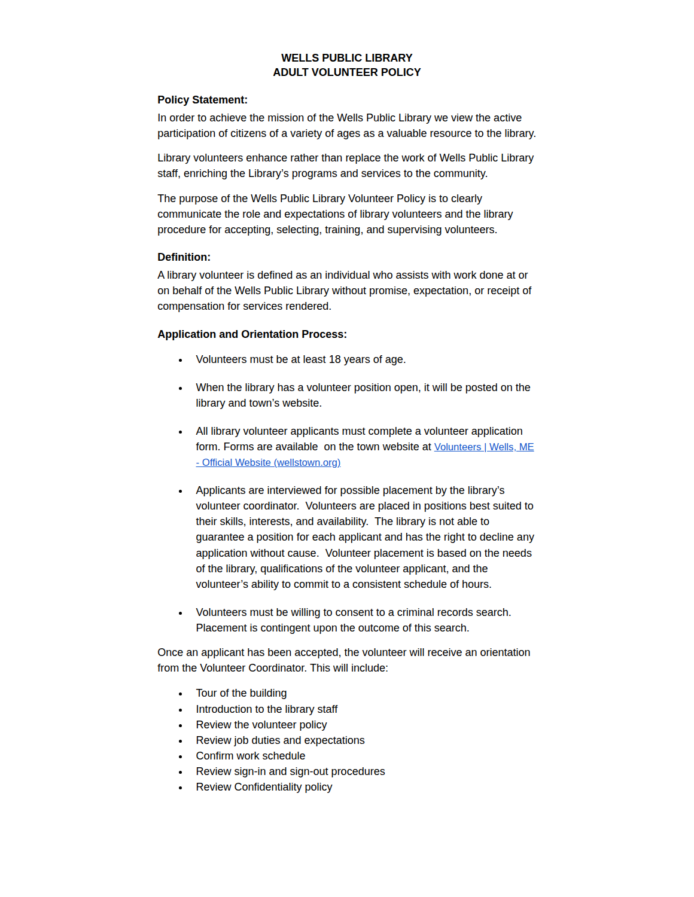WELLS PUBLIC LIBRARYADULT VOLUNTEER POLICY
Policy Statement:
In order to achieve the mission of the Wells Public Library we view the active participation of citizens of a variety of ages as a valuable resource to the library.
Library volunteers enhance rather than replace the work of Wells Public Library staff, enriching the Library’s programs and services to the community.
The purpose of the Wells Public Library Volunteer Policy is to clearly communicate the role and expectations of library volunteers and the library procedure for accepting, selecting, training, and supervising volunteers.
Definition:
A library volunteer is defined as an individual who assists with work done at or on behalf of the Wells Public Library without promise, expectation, or receipt of compensation for services rendered.
Application and Orientation Process:
Volunteers must be at least 18 years of age.
When the library has a volunteer position open, it will be posted on the library and town’s website.
All library volunteer applicants must complete a volunteer application form. Forms are available on the town website at Volunteers | Wells, ME - Official Website (wellstown.org)
Applicants are interviewed for possible placement by the library’s volunteer coordinator. Volunteers are placed in positions best suited to their skills, interests, and availability. The library is not able to guarantee a position for each applicant and has the right to decline any application without cause. Volunteer placement is based on the needs of the library, qualifications of the volunteer applicant, and the volunteer’s ability to commit to a consistent schedule of hours.
Volunteers must be willing to consent to a criminal records search. Placement is contingent upon the outcome of this search.
Once an applicant has been accepted, the volunteer will receive an orientation from the Volunteer Coordinator. This will include:
Tour of the building
Introduction to the library staff
Review the volunteer policy
Review job duties and expectations
Confirm work schedule
Review sign-in and sign-out procedures
Review Confidentiality policy